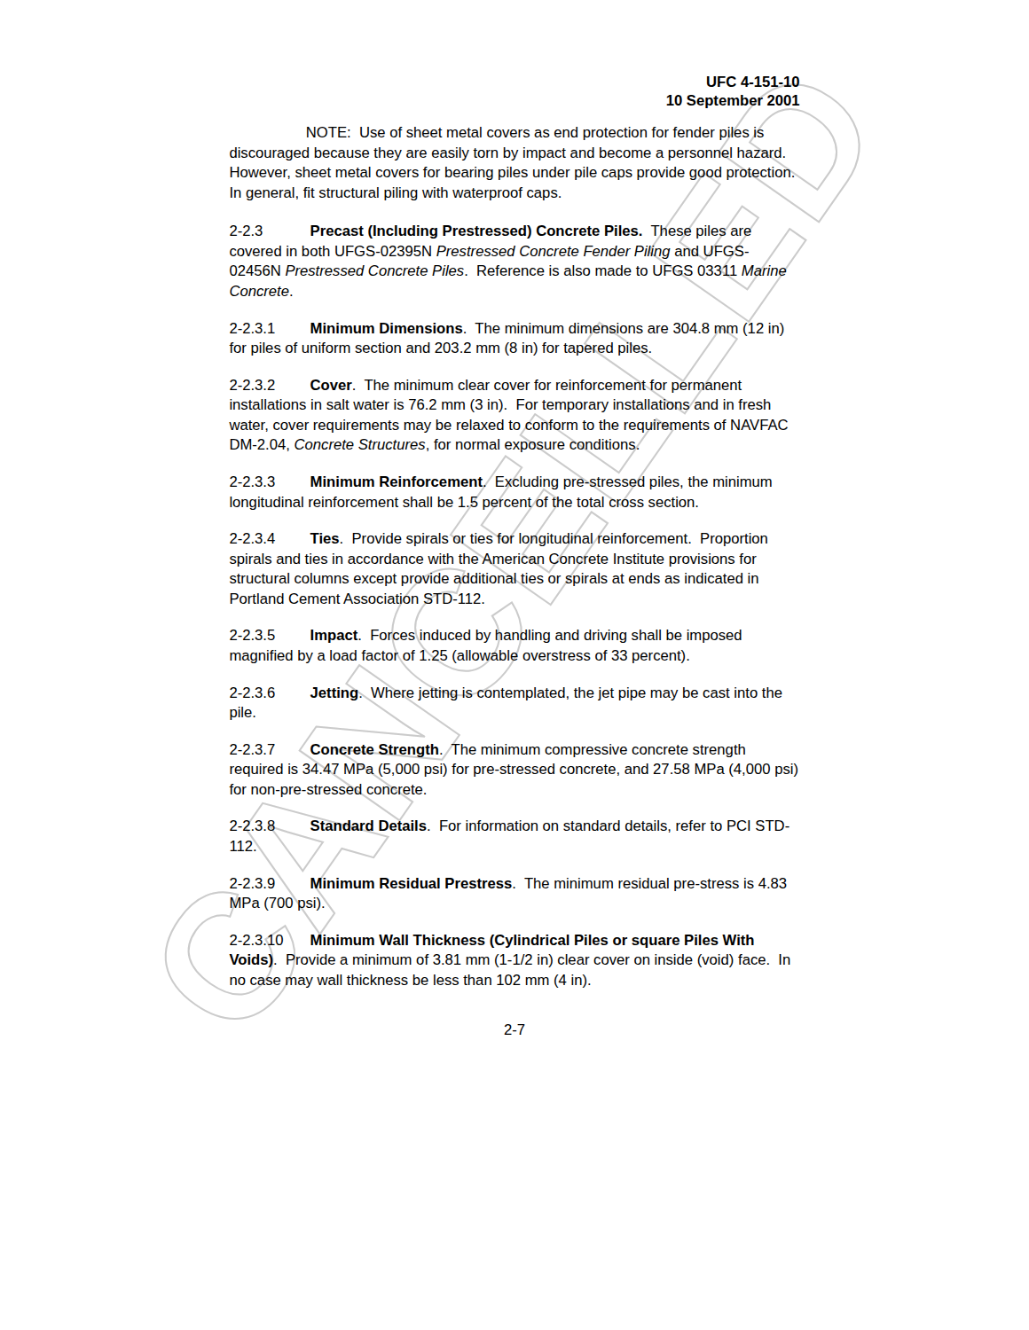CANCELLED
UFC 4-151-10
10 September 2001
NOTE: Use of sheet metal covers as end protection for fender piles is discouraged because they are easily torn by impact and become a personnel hazard. However, sheet metal covers for bearing piles under pile caps provide good protection. In general, fit structural piling with waterproof caps.
2-2.3 Precast (Including Prestressed) Concrete Piles. These piles are covered in both UFGS-02395N Prestressed Concrete Fender Piling and UFGS-02456N Prestressed Concrete Piles. Reference is also made to UFGS 03311 Marine Concrete.
2-2.3.1 Minimum Dimensions. The minimum dimensions are 304.8 mm (12 in) for piles of uniform section and 203.2 mm (8 in) for tapered piles.
2-2.3.2 Cover. The minimum clear cover for reinforcement for permanent installations in salt water is 76.2 mm (3 in). For temporary installations and in fresh water, cover requirements may be relaxed to conform to the requirements of NAVFAC DM-2.04, Concrete Structures, for normal exposure conditions.
2-2.3.3 Minimum Reinforcement. Excluding pre-stressed piles, the minimum longitudinal reinforcement shall be 1.5 percent of the total cross section.
2-2.3.4 Ties. Provide spirals or ties for longitudinal reinforcement. Proportion spirals and ties in accordance with the American Concrete Institute provisions for structural columns except provide additional ties or spirals at ends as indicated in Portland Cement Association STD-112.
2-2.3.5 Impact. Forces induced by handling and driving shall be imposed magnified by a load factor of 1.25 (allowable overstress of 33 percent).
2-2.3.6 Jetting. Where jetting is contemplated, the jet pipe may be cast into the pile.
2-2.3.7 Concrete Strength. The minimum compressive concrete strength required is 34.47 MPa (5,000 psi) for pre-stressed concrete, and 27.58 MPa (4,000 psi) for non-pre-stressed concrete.
2-2.3.8 Standard Details. For information on standard details, refer to PCI STD-112.
2-2.3.9 Minimum Residual Prestress. The minimum residual pre-stress is 4.83 MPa (700 psi).
2-2.3.10 Minimum Wall Thickness (Cylindrical Piles or square Piles With Voids). Provide a minimum of 3.81 mm (1-1/2 in) clear cover on inside (void) face. In no case may wall thickness be less than 102 mm (4 in).
2-7